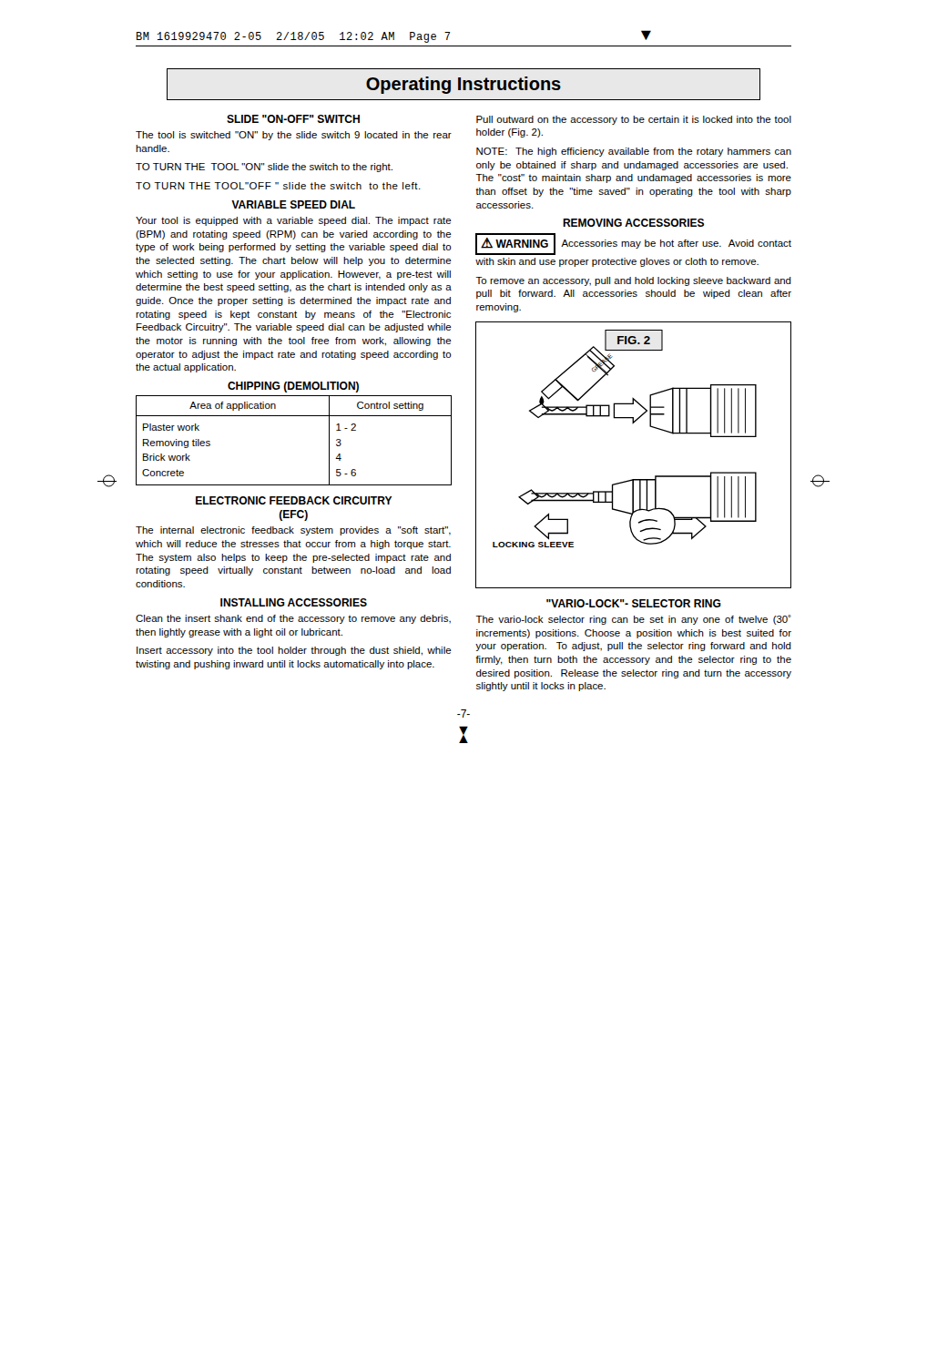BM 1619929470 2-05 2/18/05 12:02 AM Page 7 ▼
Operating Instructions
SLIDE "ON-OFF" SWITCH
The tool is switched "ON" by the slide switch 9 located in the rear handle.
TO TURN THE TOOL "ON" slide the switch to the right.
TO TURN THE TOOL"OFF " slide the switch to the left.
VARIABLE SPEED DIAL
Your tool is equipped with a variable speed dial. The impact rate (BPM) and rotating speed (RPM) can be varied according to the type of work being performed by setting the variable speed dial to the selected setting. The chart below will help you to determine which setting to use for your application. However, a pre-test will determine the best speed setting, as the chart is intended only as a guide. Once the proper setting is determined the impact rate and rotating speed is kept constant by means of the "Electronic Feedback Circuitry". The variable speed dial can be adjusted while the motor is running with the tool free from work, allowing the operator to adjust the impact rate and rotating speed according to the actual application.
CHIPPING (DEMOLITION)
Area of application
Plaster work
Removing tiles
Brick work
Concrete
Control setting
1 - 2
3
4
5 - 6
ELECTRONIC FEEDBACK CIRCUITRY
(EFC)
The internal electronic feedback system provides a "soft start", which will reduce the stresses that occur from a high torque start. The system also helps to keep the pre-selected impact rate and rotating speed virtually constant between no-load and load conditions.
INSTALLING ACCESSORIES
Clean the insert shank end of the accessory to remove any debris, then lightly grease with a light oil or lubricant.
Insert accessory into the tool holder through the dust shield, while twisting and pushing inward until it locks automatically into place.
Pull outward on the accessory to be certain it is locked into the tool holder (Fig. 2).
NOTE: The high efficiency available from the rotary hammers can only be obtained if sharp and undamaged accessories are used. The "cost" to maintain sharp and undamaged accessories is more than offset by the "time saved" in operating the tool with sharp accessories.
REMOVING ACCESSORIES
⚠WARNINGAccessories may be hot after use. Avoid contact with skin and use proper protective gloves or cloth to remove.
To remove an accessory, pull and hold locking sleeve backward and pull bit forward. All accessories should be wiped clean after removing.
FIG. 2
GREASE
LOCKING SLEEVE
"VARIO-LOCK"- SELECTOR RING
The vario-lock selector ring can be set in any one of twelve (30˚ increments) positions. Choose a position which is best suited for your operation. To adjust, pull the selector ring forward and hold firmly, then turn both the accessory and the selector ring to the desired position. Release the selector ring and turn the accessory slightly until it locks in place.
-7-
▼
▲